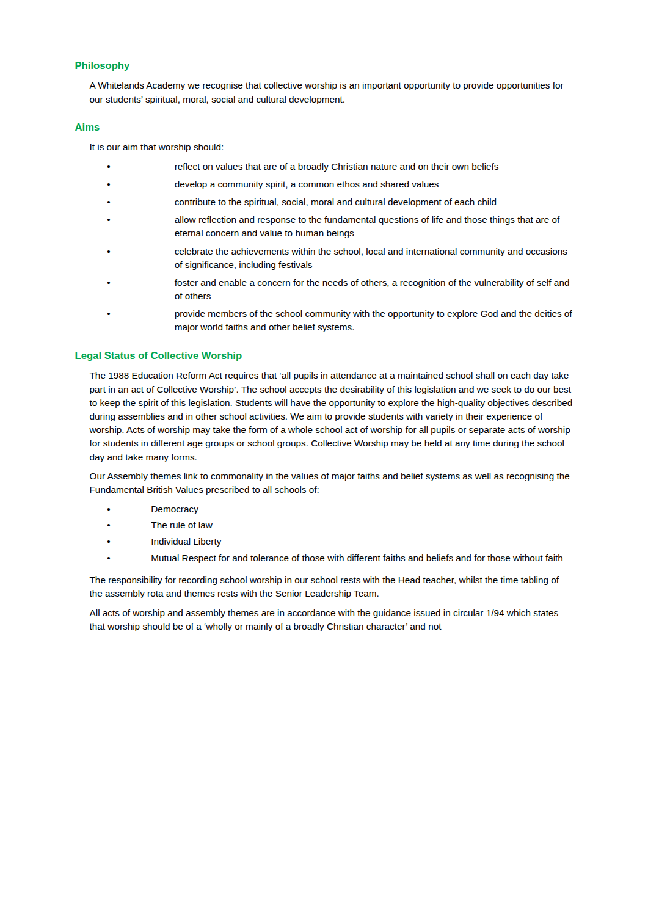Philosophy
A Whitelands Academy we recognise that collective worship is an important opportunity to provide opportunities for our students’ spiritual, moral, social and cultural development.
Aims
It is our aim that worship should:
reflect on values that are of a broadly Christian nature and on their own beliefs
develop a community spirit, a common ethos and shared values
contribute to the spiritual, social, moral and cultural development of each child
allow reflection and response to the fundamental questions of life and those things that are of eternal concern and value to human beings
celebrate the achievements within the school, local and international community and occasions of significance, including festivals
foster and enable a concern for the needs of others, a recognition of the vulnerability of self and of others
provide members of the school community with the opportunity to explore God and the deities of major world faiths and other belief systems.
Legal Status of Collective Worship
The 1988 Education Reform Act requires that ‘all pupils in attendance at a maintained school shall on each day take part in an act of Collective Worship’. The school accepts the desirability of this legislation and we seek to do our best to keep the spirit of this legislation. Students will have the opportunity to explore the high-quality objectives described during assemblies and in other school activities. We aim to provide students with variety in their experience of worship. Acts of worship may take the form of a whole school act of worship for all pupils or separate acts of worship for students in different age groups or school groups. Collective Worship may be held at any time during the school day and take many forms.
Our Assembly themes link to commonality in the values of major faiths and belief systems as well as recognising the Fundamental British Values prescribed to all schools of:
Democracy
The rule of law
Individual Liberty
Mutual Respect for and tolerance of those with different faiths and beliefs and for those without faith
The responsibility for recording school worship in our school rests with the Head teacher, whilst the time tabling of the assembly rota and themes rests with the Senior Leadership Team.
All acts of worship and assembly themes are in accordance with the guidance issued in circular 1/94 which states that worship should be of a ‘wholly or mainly of a broadly Christian character’ and not